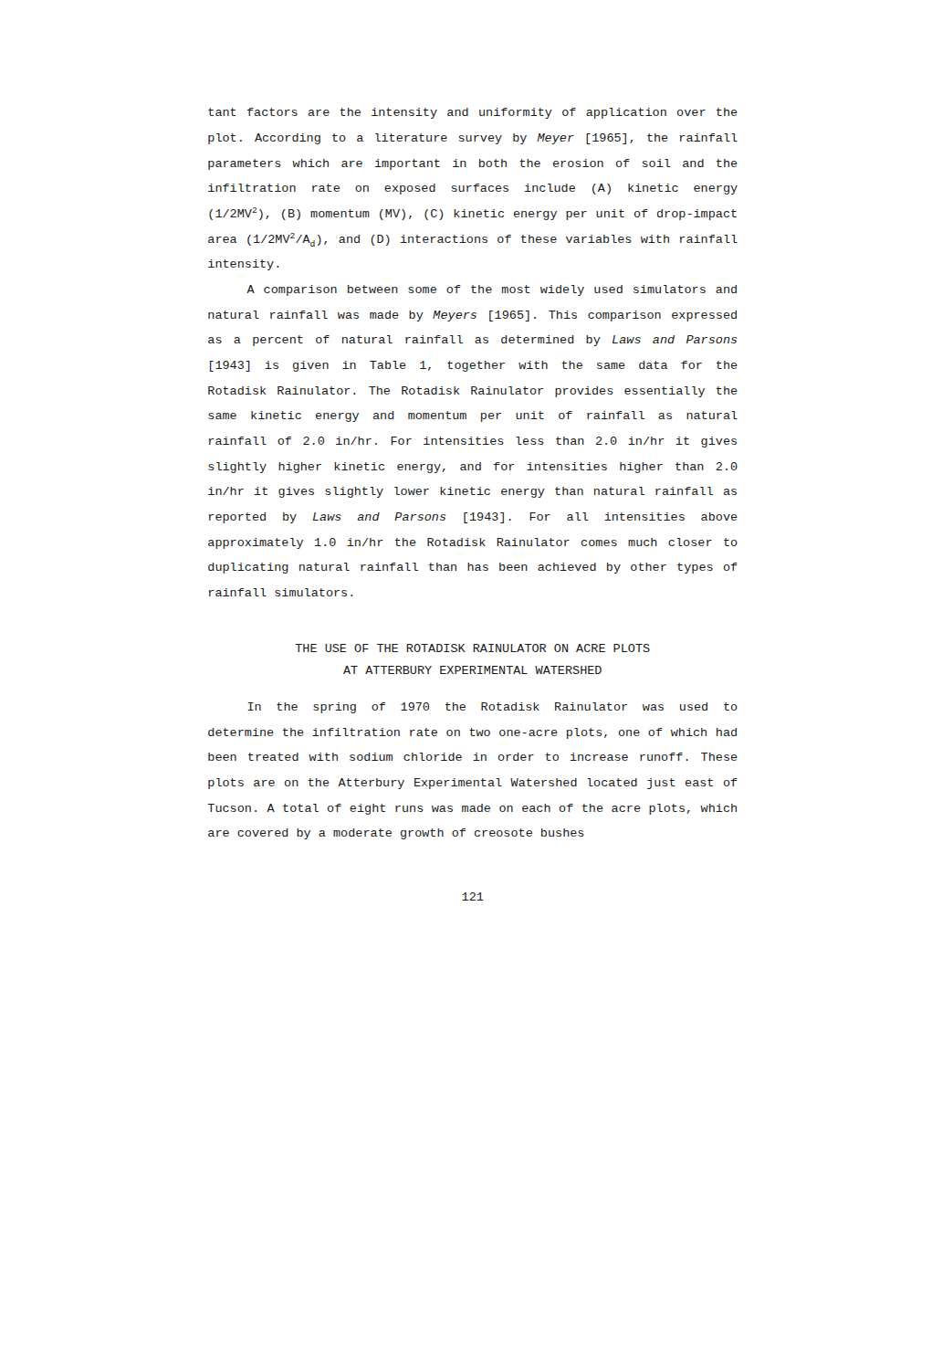tant factors are the intensity and uniformity of application over the plot. According to a literature survey by Meyer [1965], the rainfall parameters which are important in both the erosion of soil and the infiltration rate on exposed surfaces include (A) kinetic energy (1/2MV2), (B) momentum (MV), (C) kinetic energy per unit of drop-impact area (1/2MV2/Ad), and (D) interactions of these variables with rainfall intensity.
A comparison between some of the most widely used simulators and natural rainfall was made by Meyers [1965]. This comparison expressed as a percent of natural rainfall as determined by Laws and Parsons [1943] is given in Table 1, together with the same data for the Rotadisk Rainulator. The Rotadisk Rainulator provides essentially the same kinetic energy and momentum per unit of rainfall as natural rainfall of 2.0 in/hr. For intensities less than 2.0 in/hr it gives slightly higher kinetic energy, and for intensities higher than 2.0 in/hr it gives slightly lower kinetic energy than natural rainfall as reported by Laws and Parsons [1943]. For all intensities above approximately 1.0 in/hr the Rotadisk Rainulator comes much closer to duplicating natural rainfall than has been achieved by other types of rainfall simulators.
THE USE OF THE ROTADISK RAINULATOR ON ACRE PLOTS AT ATTERBURY EXPERIMENTAL WATERSHED
In the spring of 1970 the Rotadisk Rainulator was used to determine the infiltration rate on two one-acre plots, one of which had been treated with sodium chloride in order to increase runoff. These plots are on the Atterbury Experimental Watershed located just east of Tucson. A total of eight runs was made on each of the acre plots, which are covered by a moderate growth of creosote bushes
121